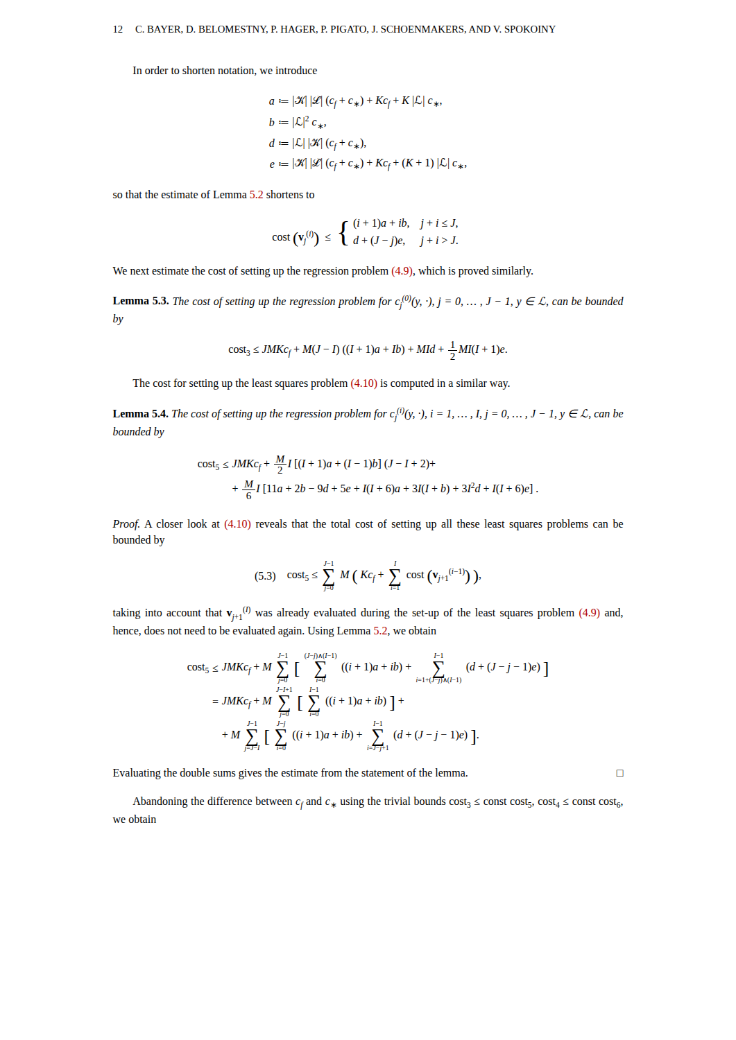12 C. BAYER, D. BELOMESTNY, P. HAGER, P. PIGATO, J. SCHOENMAKERS, AND V. SPOKOINY
In order to shorten notation, we introduce
| a | ≔ | /𝒦/ /ℒ/ ( c f + c ∗ ) + Kc f + K /ℒ/ c ∗ , |
| b | ≔ | /ℒ/ 2 c ∗ , |
| d | ≔ | /ℒ/ /𝒦/ ( c f + c ∗ ), |
| e | ≔ | /𝒦/ /ℒ/ ( c f + c ∗ ) + Kc f + ( K + 1) /ℒ/ c ∗ , |
so that the estimate of Lemma 5.2 shortens to
cost (vj(i)) ≤ {
| ( i + 1) a + ib , | j + i ≤ J , |
| d + ( J − j ) e , | j + i > J . |
We next estimate the cost of setting up the regression problem (4.9), which is proved similarly.
Lemma 5.3. The cost of setting up the regression problem for cj(0)(y, ·), j = 0, … , J − 1, y ∈ ℒ, can be bounded by
cost3 ≤ JMKcf + M(J − I) ((I + 1)a + Ib) + MId + 12 MI(I + 1)e.
The cost for setting up the least squares problem (4.10) is computed in a similar way.
Lemma 5.4. The cost of setting up the regression problem for cj(i)(y, ·), i = 1, … , I, j = 0, … , J − 1, y ∈ ℒ, can be bounded by
| cost 5 | ≤ | JMKc f + M 2 I [( I + 1) a + ( I − 1) b ] ( J − I + 2)+ |
| | | + M 6 I [11 a + 2 b − 9 d + 5 e + I ( I + 6) a + 3 I ( I + b ) + 3 I 2 d + I ( I + 6) e ] . |
Proof. A closer look at (4.10) reveals that the total cost of setting up all these least squares problems can be bounded by
(5.3) cost5 ≤ J−1∑j=0 M ( Kcf + I∑i=1 cost (vj+1(i−1)) ),
taking into account that vj+1(I) was already evaluated during the set-up of the least squares problem (4.9) and, hence, does not need to be evaluated again. Using Lemma 5.2, we obtain
| cost 5 | ≤ | JMKc f + M J −1 ∑ j =0 [ ( J − j )∧( I −1) ∑ i =0 (( i + 1) a + ib ) + I −1 ∑ i =1+( J − j )∧( I −1) ( d + ( J − j − 1) e ) ] |
| | = | JMKc f + M J − I +1 ∑ j =0 [ I −1 ∑ i =0 (( i + 1) a + ib ) ] + |
| | | + M J −1 ∑ j = J − I [ J − j ∑ i =0 (( i + 1) a + ib ) + I −1 ∑ i = J − j +1 ( d + ( J − j − 1) e ) ] . |
Evaluating the double sums gives the estimate from the statement of the lemma. □
Abandoning the difference between cf and c∗ using the trivial bounds cost3 ≤ const cost5, cost4 ≤ const cost6, we obtain